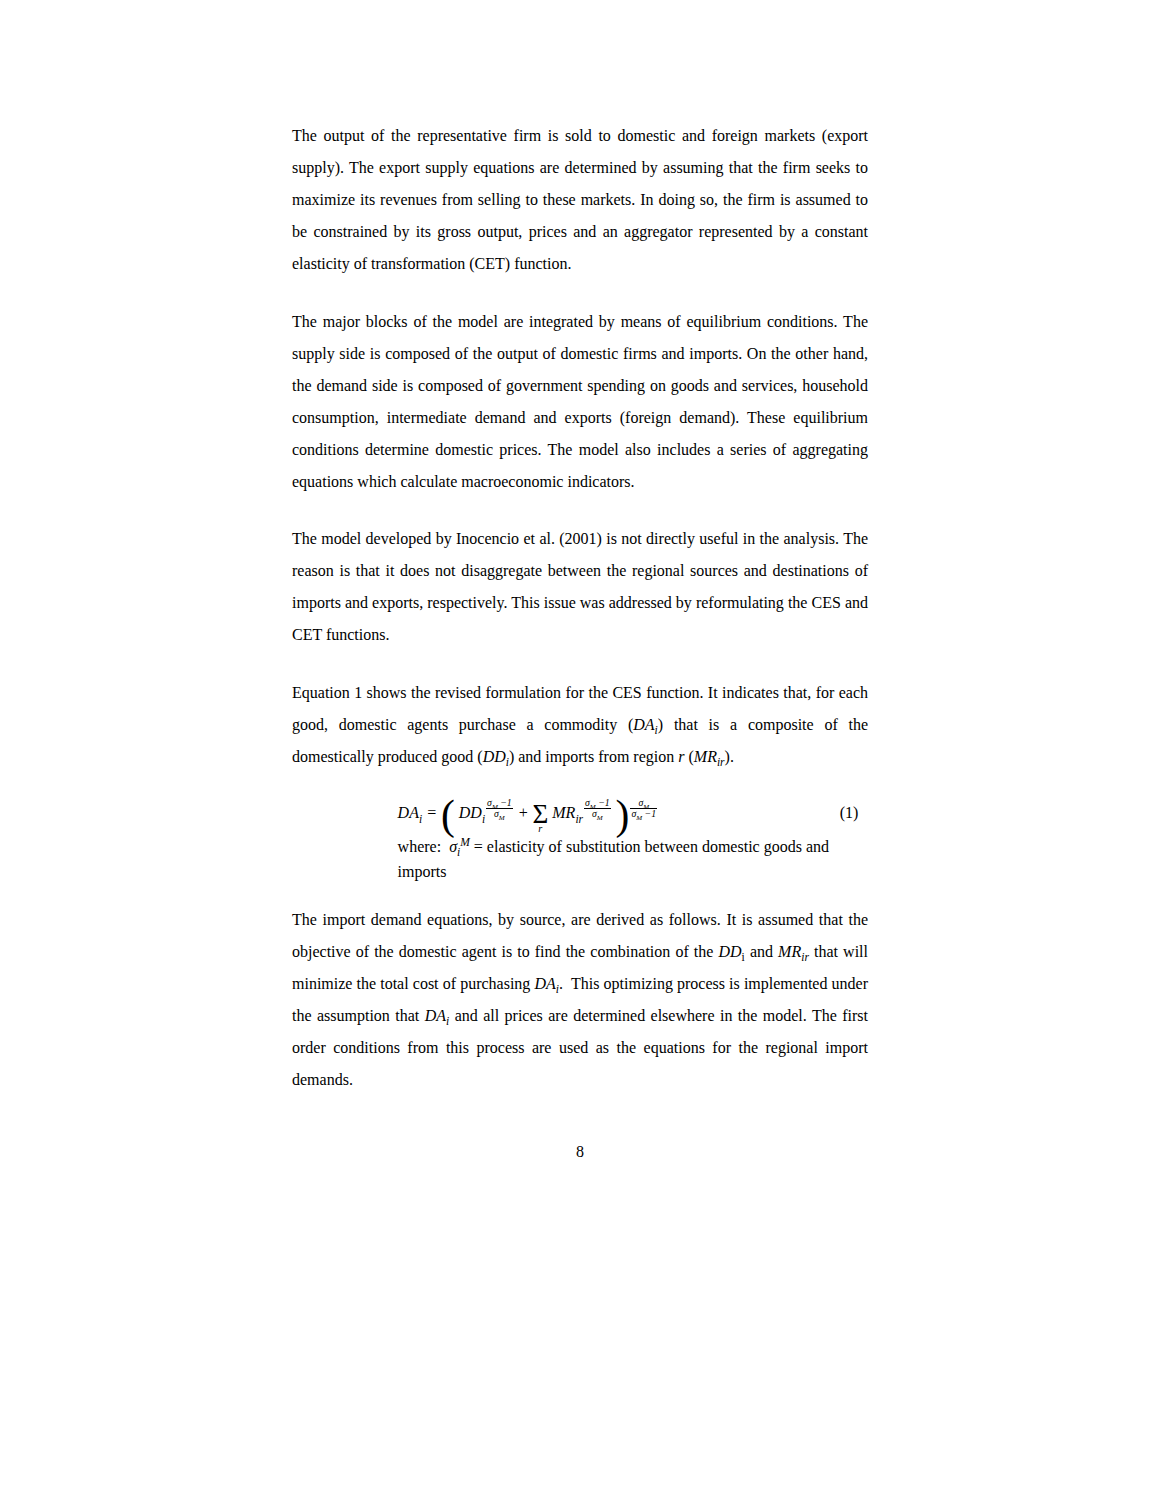The output of the representative firm is sold to domestic and foreign markets (export supply). The export supply equations are determined by assuming that the firm seeks to maximize its revenues from selling to these markets. In doing so, the firm is assumed to be constrained by its gross output, prices and an aggregator represented by a constant elasticity of transformation (CET) function.
The major blocks of the model are integrated by means of equilibrium conditions. The supply side is composed of the output of domestic firms and imports. On the other hand, the demand side is composed of government spending on goods and services, household consumption, intermediate demand and exports (foreign demand). These equilibrium conditions determine domestic prices. The model also includes a series of aggregating equations which calculate macroeconomic indicators.
The model developed by Inocencio et al. (2001) is not directly useful in the analysis. The reason is that it does not disaggregate between the regional sources and destinations of imports and exports, respectively. This issue was addressed by reformulating the CES and CET functions.
Equation 1 shows the revised formulation for the CES function. It indicates that, for each good, domestic agents purchase a commodity (DAi) that is a composite of the domestically produced good (DDi) and imports from region r (MRir).
DAi = ( DDiσM −1 σM + Σr MRirσM −1 σM ) σM σM −1 (1)
where: σiM = elasticity of substitution between domestic goods and imports
The import demand equations, by source, are derived as follows. It is assumed that the objective of the domestic agent is to find the combination of the DDi and MRir that will minimize the total cost of purchasing DAi. This optimizing process is implemented under the assumption that DAi and all prices are determined elsewhere in the model. The first order conditions from this process are used as the equations for the regional import demands.
8